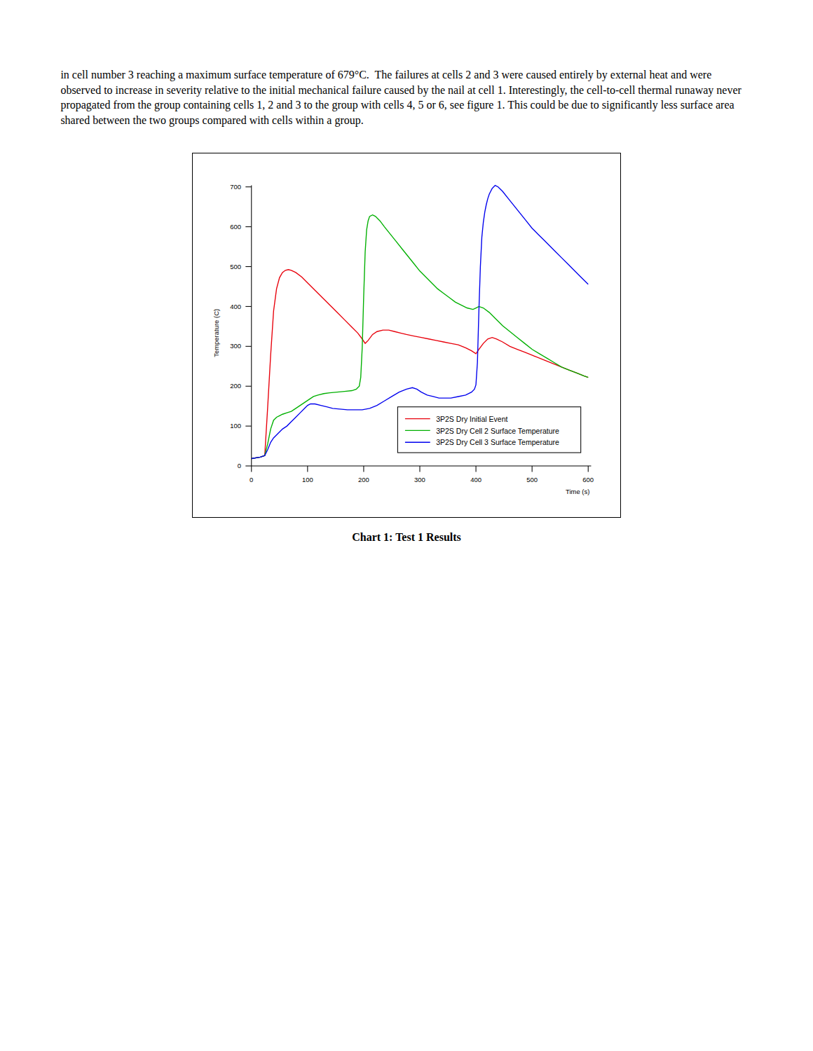in cell number 3 reaching a maximum surface temperature of 679°C. The failures at cells 2 and 3 were caused entirely by external heat and were observed to increase in severity relative to the initial mechanical failure caused by the nail at cell 1. Interestingly, the cell-to-cell thermal runaway never propagated from the group containing cells 1, 2 and 3 to the group with cells 4, 5 or 6, see figure 1. This could be due to significantly less surface area shared between the two groups compared with cells within a group.
0 100 200 300 400 500 600 700 0 100 200 300 400 500 600 Temperature (C) Time (s) 3P2S Dry Initial Event 3P2S Dry Cell 2 Surface Temperature 3P2S Dry Cell 3 Surface Temperature
Chart 1: Test 1 Results